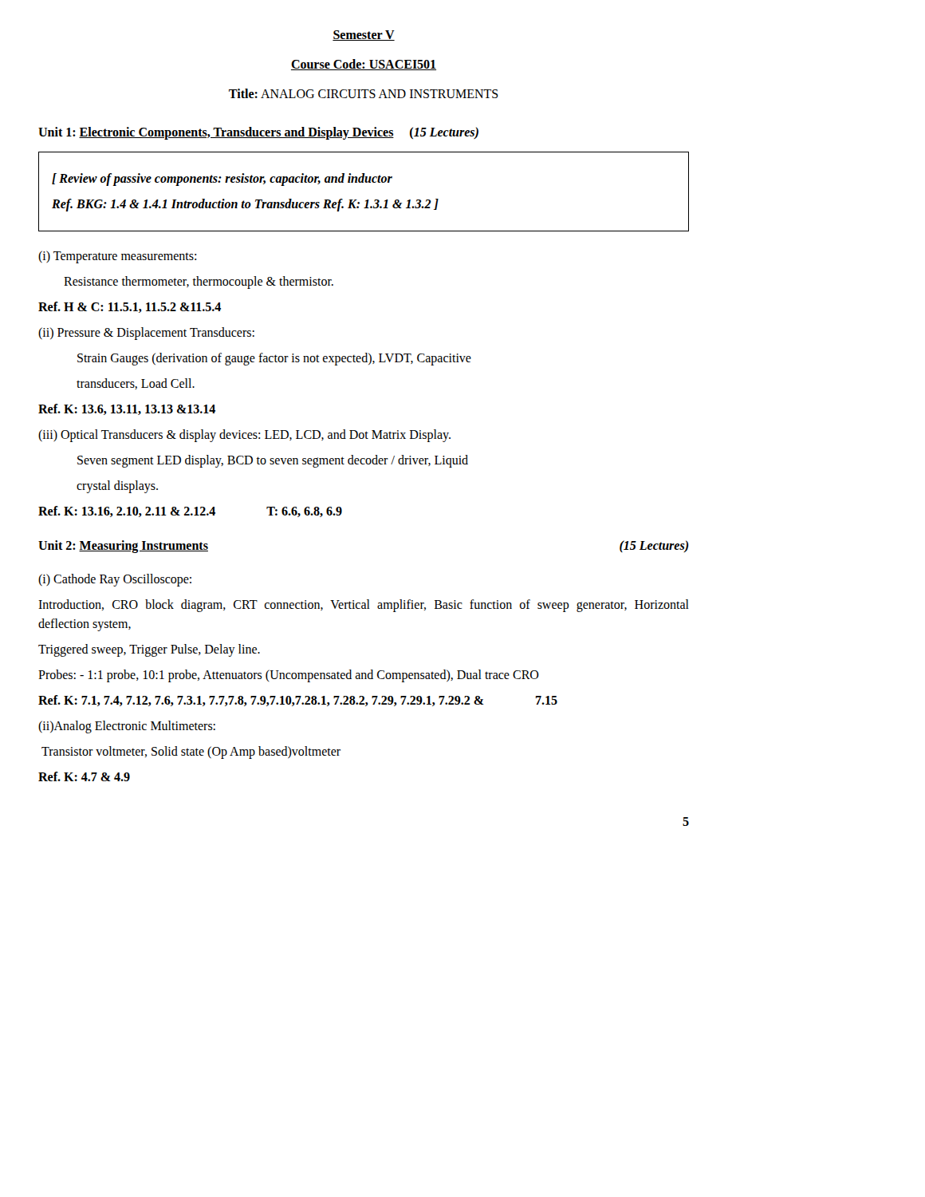Semester V
Course Code: USACEI501
Title: ANALOG CIRCUITS AND INSTRUMENTS
Unit 1: Electronic Components, Transducers and Display Devices (15 Lectures)
[ Review of passive components: resistor, capacitor, and inductor
Ref. BKG: 1.4 & 1.4.1 Introduction to Transducers Ref. K: 1.3.1 & 1.3.2 ]
(i) Temperature measurements:
Resistance thermometer, thermocouple & thermistor.
Ref. H & C: 11.5.1, 11.5.2 &11.5.4
(ii) Pressure & Displacement Transducers:
Strain Gauges (derivation of gauge factor is not expected), LVDT, Capacitive
transducers, Load Cell.
Ref. K: 13.6, 13.11, 13.13 &13.14
(iii) Optical Transducers & display devices: LED, LCD, and Dot Matrix Display.
Seven segment LED display, BCD to seven segment decoder / driver, Liquid
crystal displays.
Ref. K: 13.16, 2.10, 2.11 & 2.12.4 T: 6.6, 6.8, 6.9
Unit 2: Measuring Instruments (15 Lectures)
(i) Cathode Ray Oscilloscope:
Introduction, CRO block diagram, CRT connection, Vertical amplifier, Basic function of sweep generator, Horizontal deflection system,
Triggered sweep, Trigger Pulse, Delay line.
Probes: - 1:1 probe, 10:1 probe, Attenuators (Uncompensated and Compensated), Dual trace CRO
Ref. K: 7.1, 7.4, 7.12, 7.6, 7.3.1, 7.7,7.8, 7.9,7.10,7.28.1, 7.28.2, 7.29, 7.29.1, 7.29.2 & 7.15
(ii)Analog Electronic Multimeters:
Transistor voltmeter, Solid state (Op Amp based)voltmeter
Ref. K: 4.7 & 4.9
5